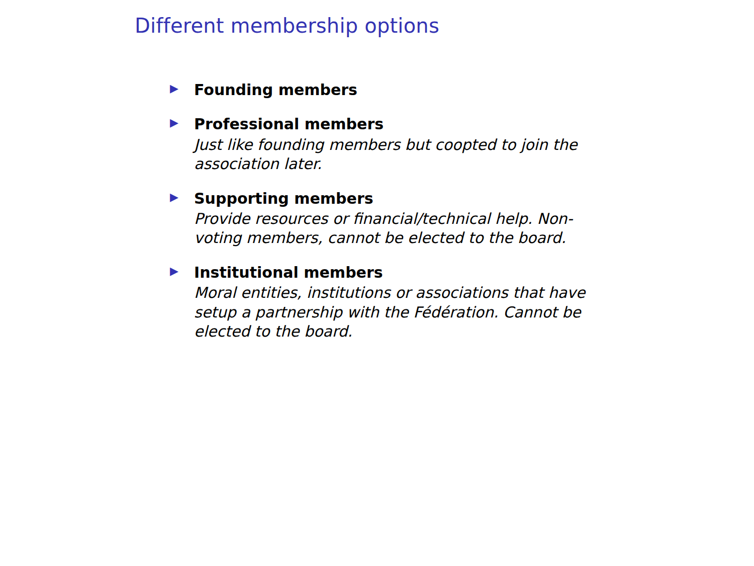Different membership options
Founding members
Professional members Just like founding members but coopted to join the association later.
Supporting members Provide resources or financial/technical help. Non-voting members, cannot be elected to the board.
Institutional members Moral entities, institutions or associations that have setup a partnership with the Fédération. Cannot be elected to the board.